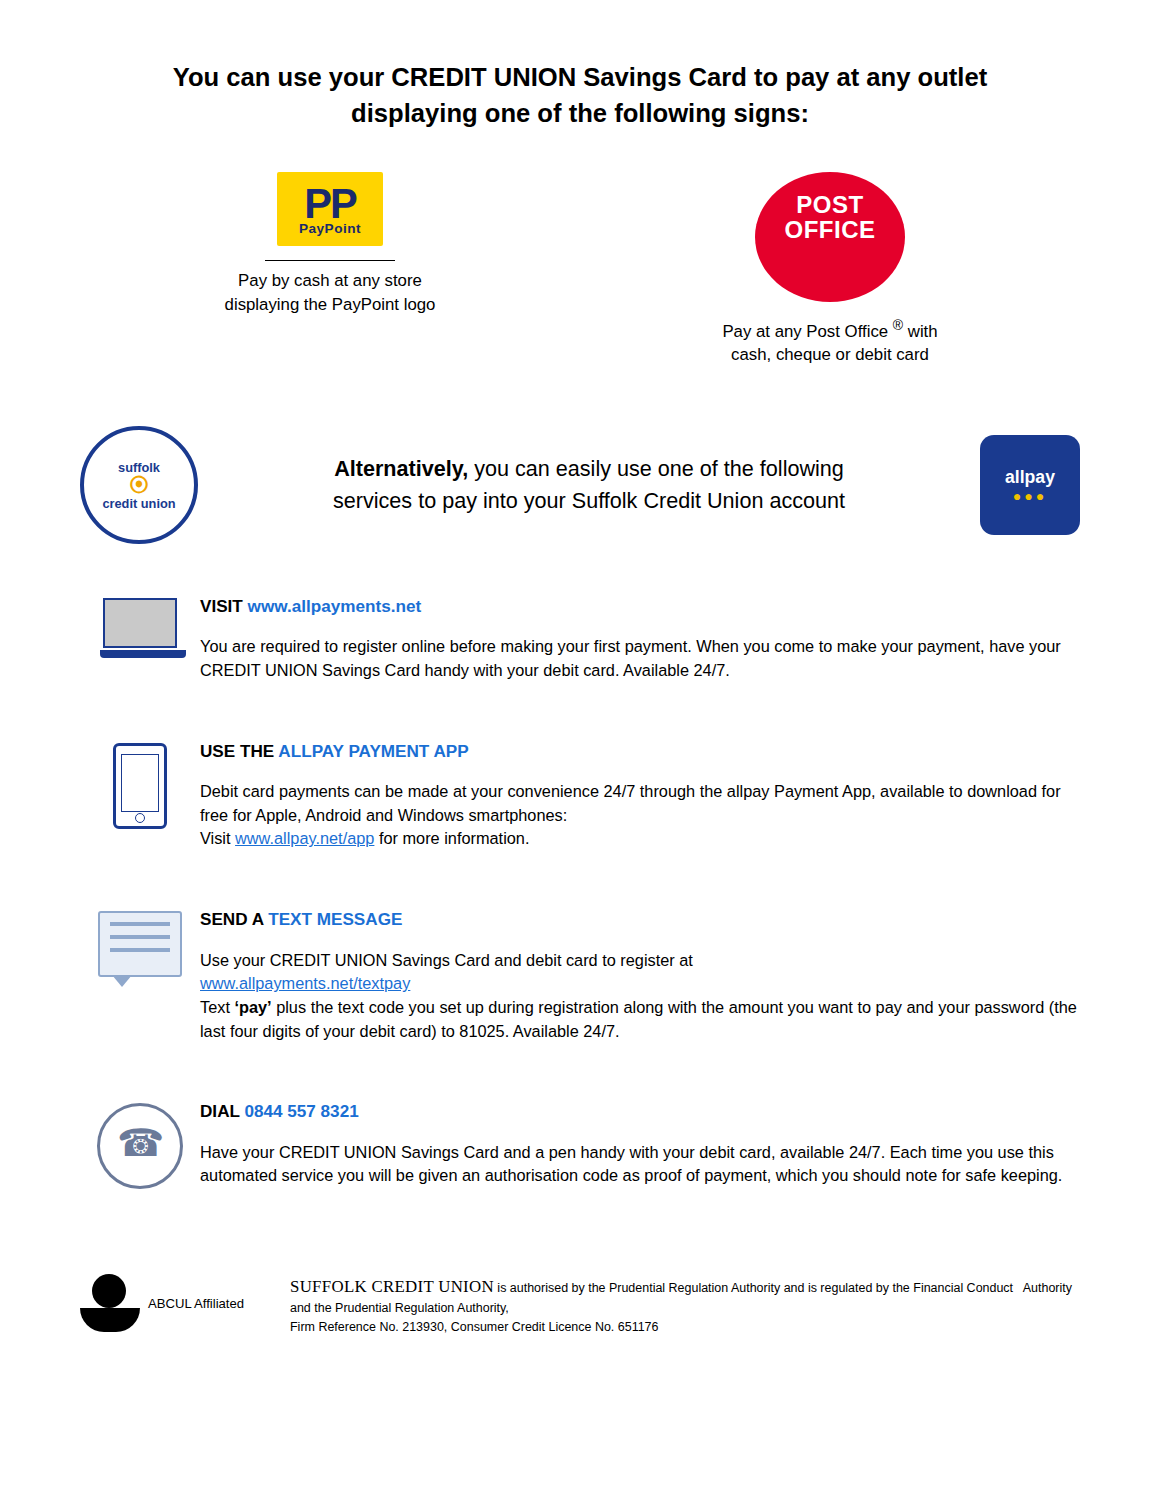You can use your CREDIT UNION Savings Card to pay at any outlet
displaying one of the following signs:
PP
PayPoint
Pay by cash at any store
displaying the PayPoint logo
®
POST
OFFICE
Pay at any Post Office ® with
cash, cheque or debit card
suffolk
⦿
credit union
Alternatively, you can easily use one of the following
services to pay into your Suffolk Credit Union account
allpay
●●●
VISIT www.allpayments.net
You are required to register online before making your first payment. When you come to make your payment, have your CREDIT UNION Savings Card handy with your debit card. Available 24/7.
USE THE ALLPAY PAYMENT APP
Debit card payments can be made at your convenience 24/7 through the allpay Payment App, available to download for free for Apple, Android and Windows smartphones:
Visit www.allpay.net/app for more information.
SEND A TEXT MESSAGE
Use your CREDIT UNION Savings Card and debit card to register at
www.allpayments.net/textpay
Text ‘pay’ plus the text code you set up during registration along with the amount you want to pay and your password (the last four digits of your debit card) to 81025. Available 24/7.
☎
DIAL 0844 557 8321
Have your CREDIT UNION Savings Card and a pen handy with your debit card, available 24/7. Each time you use this automated service you will be given an authorisation code as proof of payment, which you should note for safe keeping.
ABCUL Affiliated
SUFFOLK CREDIT UNION is authorised by the Prudential Regulation Authority and is regulated by the Financial Conduct Authority and the Prudential Regulation Authority,
Firm Reference No. 213930, Consumer Credit Licence No. 651176